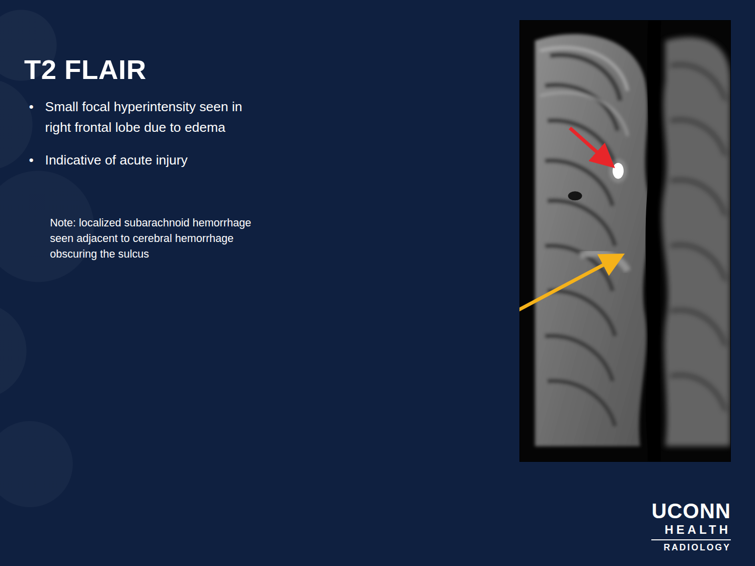T2 FLAIR
Small focal hyperintensity seen in right frontal lobe due to edema
Indicative of acute injury
Note: localized subarachnoid hemorrhage seen adjacent to cerebral hemorrhage obscuring the sulcus
UCONN
HEALTH
RADIOLOGY